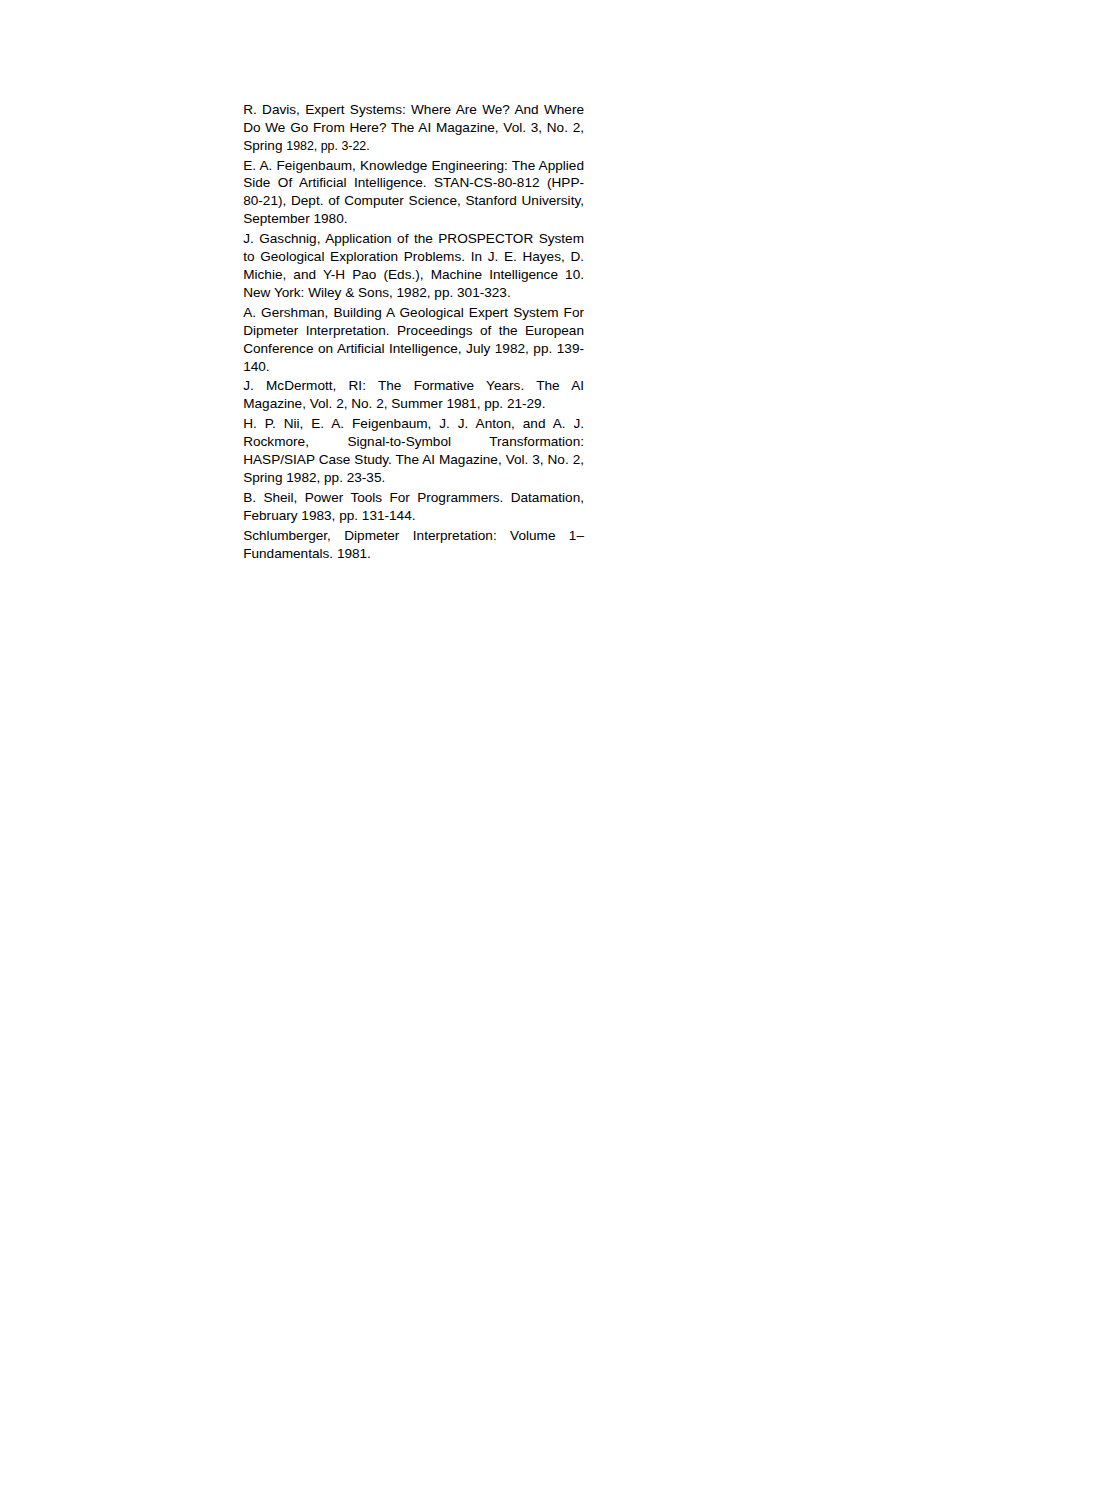R. Davis, Expert Systems: Where Are We? And Where Do We Go From Here? The AI Magazine, Vol. 3, No. 2, Spring 1982, pp. 3-22.
E. A. Feigenbaum, Knowledge Engineering: The Applied Side Of Artificial Intelligence. STAN-CS-80-812 (HPP-80-21), Dept. of Computer Science, Stanford University, September 1980.
J. Gaschnig, Application of the PROSPECTOR System to Geological Exploration Problems. In J. E. Hayes, D. Michie, and Y-H Pao (Eds.), Machine Intelligence 10. New York: Wiley & Sons, 1982, pp. 301-323.
A. Gershman, Building A Geological Expert System For Dipmeter Interpretation. Proceedings of the European Conference on Artificial Intelligence, July 1982, pp. 139-140.
J. McDermott, RI: The Formative Years. The AI Magazine, Vol. 2, No. 2, Summer 1981, pp. 21-29.
H. P. Nii, E. A. Feigenbaum, J. J. Anton, and A. J. Rockmore, Signal-to-Symbol Transformation: HASP/SIAP Case Study. The AI Magazine, Vol. 3, No. 2, Spring 1982, pp. 23-35.
B. Sheil, Power Tools For Programmers. Datamation, February 1983, pp. 131-144.
Schlumberger, Dipmeter Interpretation: Volume 1–Fundamentals. 1981.